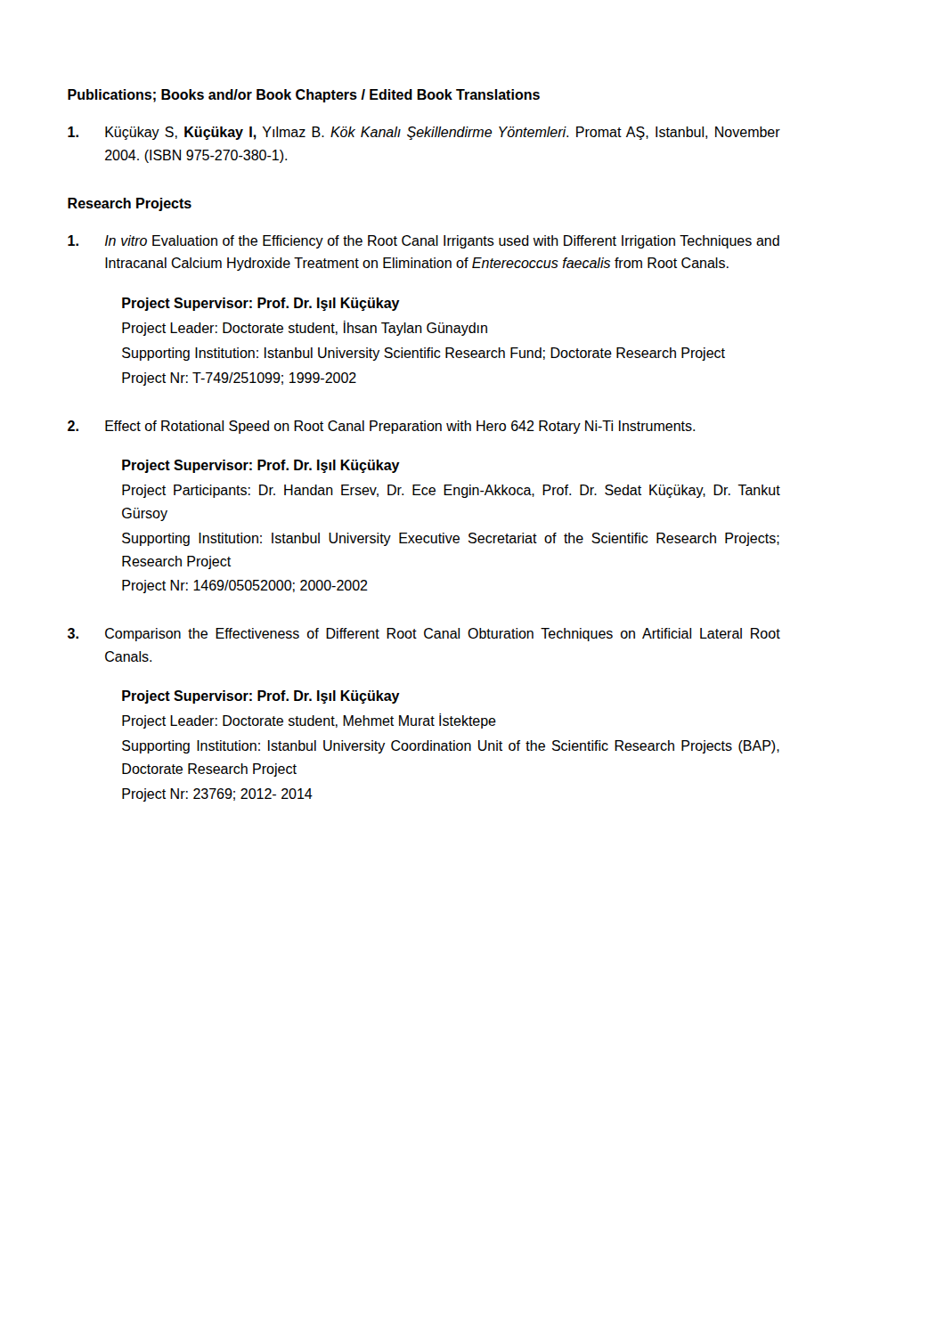Publications; Books and/or Book Chapters / Edited Book Translations
1.
Küçükay S, Küçükay I, Yılmaz B. Kök Kanalı Şekillendirme Yöntemleri. Promat AŞ, Istanbul, November 2004. (ISBN 975-270-380-1).
Research Projects
1.
In vitro Evaluation of the Efficiency of the Root Canal Irrigants used with Different Irrigation Techniques and Intracanal Calcium Hydroxide Treatment on Elimination of Enterecoccus faecalis from Root Canals.
Project Supervisor: Prof. Dr. Işıl Küçükay
Project Leader: Doctorate student, İhsan Taylan Günaydın
Supporting Institution: Istanbul University Scientific Research Fund; Doctorate Research Project
Project Nr: T-749/251099; 1999-2002
2.
Effect of Rotational Speed on Root Canal Preparation with Hero 642 Rotary Ni-Ti Instruments.
Project Supervisor: Prof. Dr. Işıl Küçükay
Project Participants: Dr. Handan Ersev, Dr. Ece Engin-Akkoca, Prof. Dr. Sedat Küçükay, Dr. Tankut Gürsoy
Supporting Institution: Istanbul University Executive Secretariat of the Scientific Research Projects; Research Project
Project Nr: 1469/05052000; 2000-2002
3.
Comparison the Effectiveness of Different Root Canal Obturation Techniques on Artificial Lateral Root Canals.
Project Supervisor: Prof. Dr. Işıl Küçükay
Project Leader: Doctorate student, Mehmet Murat İstektepe
Supporting Institution: Istanbul University Coordination Unit of the Scientific Research Projects (BAP), Doctorate Research Project
Project Nr: 23769; 2012- 2014